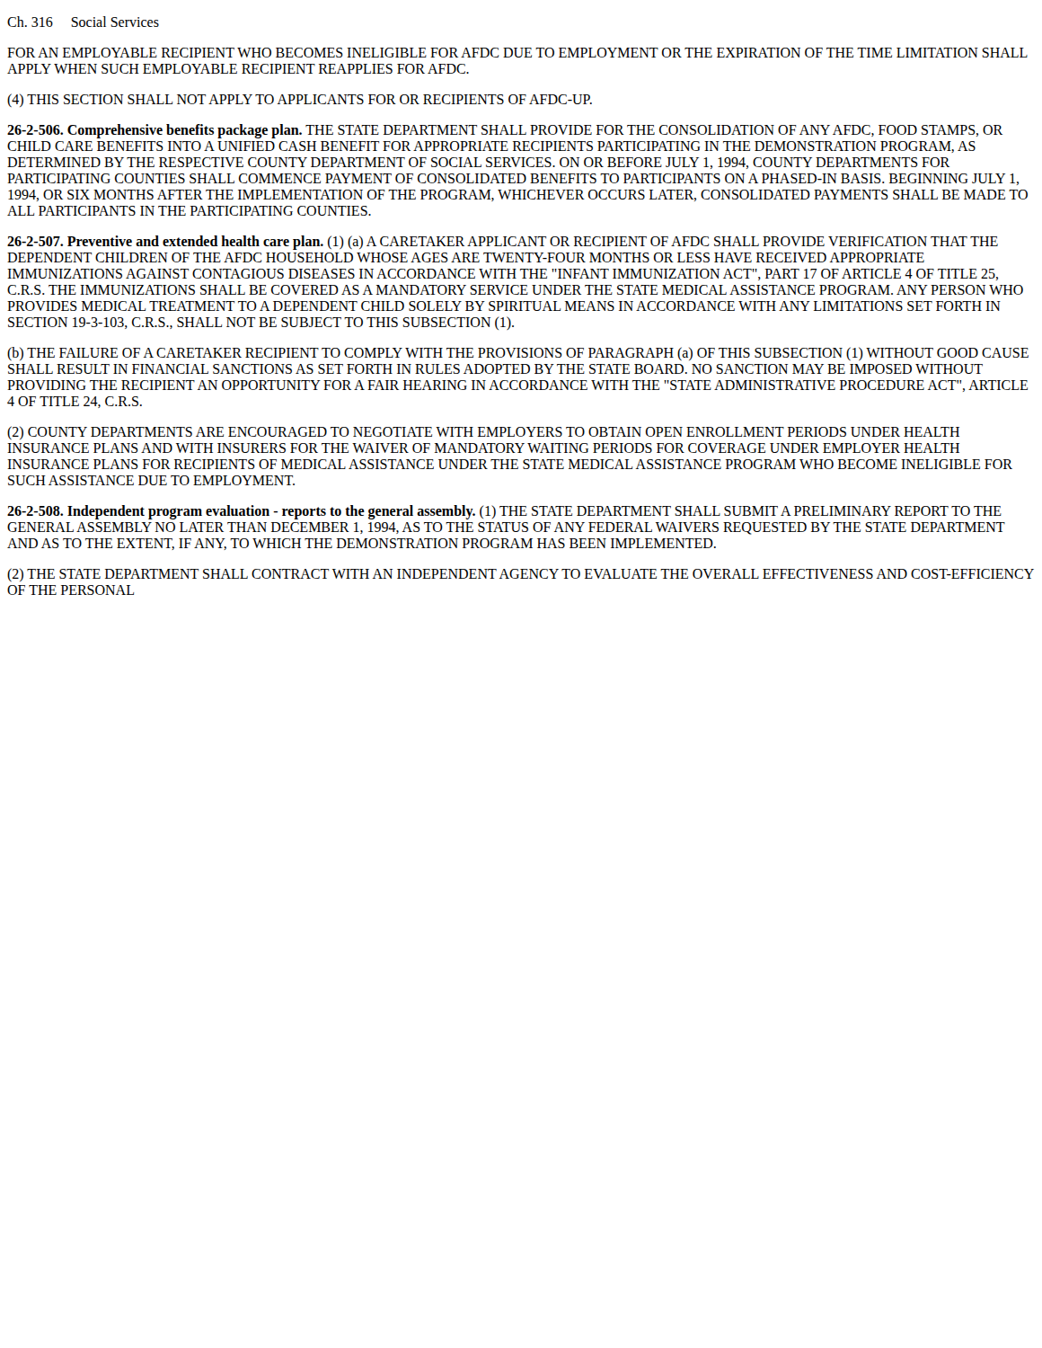Ch. 316 Social Services
FOR AN EMPLOYABLE RECIPIENT WHO BECOMES INELIGIBLE FOR AFDC DUE TO EMPLOYMENT OR THE EXPIRATION OF THE TIME LIMITATION SHALL APPLY WHEN SUCH EMPLOYABLE RECIPIENT REAPPLIES FOR AFDC.
(4) THIS SECTION SHALL NOT APPLY TO APPLICANTS FOR OR RECIPIENTS OF AFDC-UP.
26-2-506. Comprehensive benefits package plan. THE STATE DEPARTMENT SHALL PROVIDE FOR THE CONSOLIDATION OF ANY AFDC, FOOD STAMPS, OR CHILD CARE BENEFITS INTO A UNIFIED CASH BENEFIT FOR APPROPRIATE RECIPIENTS PARTICIPATING IN THE DEMONSTRATION PROGRAM, AS DETERMINED BY THE RESPECTIVE COUNTY DEPARTMENT OF SOCIAL SERVICES. ON OR BEFORE JULY 1, 1994, COUNTY DEPARTMENTS FOR PARTICIPATING COUNTIES SHALL COMMENCE PAYMENT OF CONSOLIDATED BENEFITS TO PARTICIPANTS ON A PHASED-IN BASIS. BEGINNING JULY 1, 1994, OR SIX MONTHS AFTER THE IMPLEMENTATION OF THE PROGRAM, WHICHEVER OCCURS LATER, CONSOLIDATED PAYMENTS SHALL BE MADE TO ALL PARTICIPANTS IN THE PARTICIPATING COUNTIES.
26-2-507. Preventive and extended health care plan. (1) (a) A CARETAKER APPLICANT OR RECIPIENT OF AFDC SHALL PROVIDE VERIFICATION THAT THE DEPENDENT CHILDREN OF THE AFDC HOUSEHOLD WHOSE AGES ARE TWENTY-FOUR MONTHS OR LESS HAVE RECEIVED APPROPRIATE IMMUNIZATIONS AGAINST CONTAGIOUS DISEASES IN ACCORDANCE WITH THE "INFANT IMMUNIZATION ACT", PART 17 OF ARTICLE 4 OF TITLE 25, C.R.S. THE IMMUNIZATIONS SHALL BE COVERED AS A MANDATORY SERVICE UNDER THE STATE MEDICAL ASSISTANCE PROGRAM. ANY PERSON WHO PROVIDES MEDICAL TREATMENT TO A DEPENDENT CHILD SOLELY BY SPIRITUAL MEANS IN ACCORDANCE WITH ANY LIMITATIONS SET FORTH IN SECTION 19-3-103, C.R.S., SHALL NOT BE SUBJECT TO THIS SUBSECTION (1).
(b) THE FAILURE OF A CARETAKER RECIPIENT TO COMPLY WITH THE PROVISIONS OF PARAGRAPH (a) OF THIS SUBSECTION (1) WITHOUT GOOD CAUSE SHALL RESULT IN FINANCIAL SANCTIONS AS SET FORTH IN RULES ADOPTED BY THE STATE BOARD. NO SANCTION MAY BE IMPOSED WITHOUT PROVIDING THE RECIPIENT AN OPPORTUNITY FOR A FAIR HEARING IN ACCORDANCE WITH THE "STATE ADMINISTRATIVE PROCEDURE ACT", ARTICLE 4 OF TITLE 24, C.R.S.
(2) COUNTY DEPARTMENTS ARE ENCOURAGED TO NEGOTIATE WITH EMPLOYERS TO OBTAIN OPEN ENROLLMENT PERIODS UNDER HEALTH INSURANCE PLANS AND WITH INSURERS FOR THE WAIVER OF MANDATORY WAITING PERIODS FOR COVERAGE UNDER EMPLOYER HEALTH INSURANCE PLANS FOR RECIPIENTS OF MEDICAL ASSISTANCE UNDER THE STATE MEDICAL ASSISTANCE PROGRAM WHO BECOME INELIGIBLE FOR SUCH ASSISTANCE DUE TO EMPLOYMENT.
26-2-508. Independent program evaluation - reports to the general assembly. (1) THE STATE DEPARTMENT SHALL SUBMIT A PRELIMINARY REPORT TO THE GENERAL ASSEMBLY NO LATER THAN DECEMBER 1, 1994, AS TO THE STATUS OF ANY FEDERAL WAIVERS REQUESTED BY THE STATE DEPARTMENT AND AS TO THE EXTENT, IF ANY, TO WHICH THE DEMONSTRATION PROGRAM HAS BEEN IMPLEMENTED.
(2) THE STATE DEPARTMENT SHALL CONTRACT WITH AN INDEPENDENT AGENCY TO EVALUATE THE OVERALL EFFECTIVENESS AND COST-EFFICIENCY OF THE PERSONAL